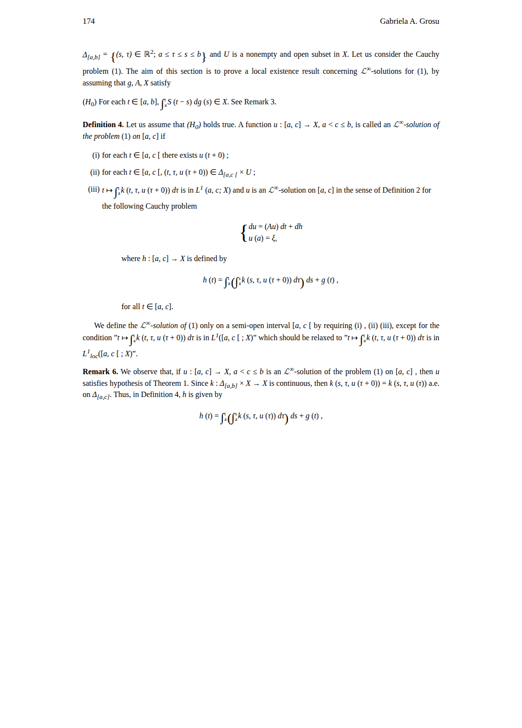174 Gabriela A. Grosu
Δ[a,b] = {(s, τ) ∈ ℝ2; a ≤ τ ≤ s ≤ b} and U is a nonempty and open subset in X. Let us consider the Cauchy problem (1). The aim of this section is to prove a local existence result concerning ℒ∞-solutions for (1), by assuming that g, A, X satisfy
(H0) For each t ∈ [a, b], ∫ta S (t − s) dg (s) ∈ X. See Remark 3.
Definition 4. Let us assume that (H0) holds true. A function u : [a, c] → X, a < c ≤ b, is called an ℒ∞-solution of the problem (1) on [a, c] if
(i) for each t ∈ [a, c [ there exists u (t + 0) ;
(ii) for each t ∈ [a, c [, (t, τ, u (τ + 0)) ∈ Δ[a,c [ × U ;
(iii) t ↦ ∫ta k (t, τ, u (τ + 0)) dτ is in L1 (a, c; X) and u is an ℒ∞-solution on [a, c] in the sense of Definition 2 for the following Cauchy problem
{ du = (Au) dt + dh u (a) = ξ,
where h : [a, c] → X is defined by
h (t) = ∫ta(∫sa k (s, τ, u (τ + 0)) dτ) ds + g (t) ,
for all t ∈ [a, c].
We define the ℒ∞-solution of (1) only on a semi-open interval [a, c [ by requiring (i) , (ii) (iii), except for the condition ”t ↦ ∫ta k (t, τ, u (τ + 0)) dτ is in L1([a, c [ ; X)” which should be relaxed to ”t ↦ ∫ta k (t, τ, u (τ + 0)) dτ is in L1loc([a, c [ ; X)”.
Remark 6. We observe that, if u : [a, c] → X, a < c ≤ b is an ℒ∞-solution of the problem (1) on [a, c] , then u satisfies hypothesis of Theorem 1. Since k : Δ[a,b] × X → X is continuous, then k (s, τ, u (τ + 0)) = k (s, τ, u (τ)) a.e. on Δ[a,c]. Thus, in Definition 4, h is given by
h (t) = ∫ta(∫sa k (s, τ, u (τ)) dτ) ds + g (t) ,